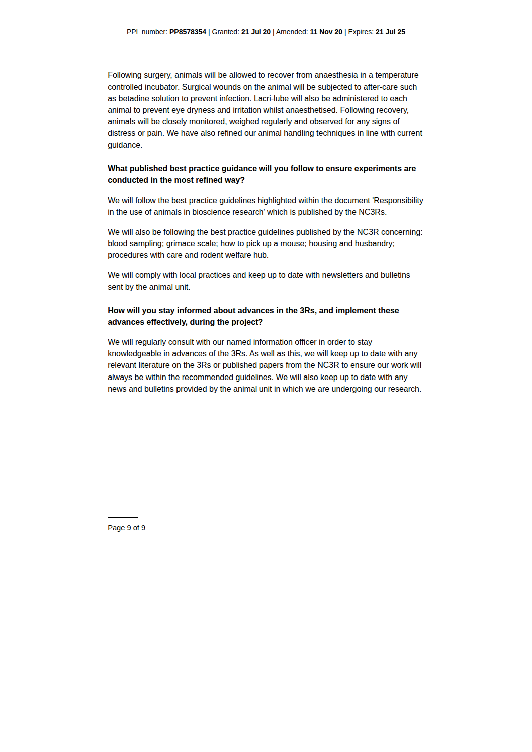PPL number: PP8578354 | Granted: 21 Jul 20 | Amended: 11 Nov 20 | Expires: 21 Jul 25
Following surgery, animals will be allowed to recover from anaesthesia in a temperature controlled incubator. Surgical wounds on the animal will be subjected to after-care such as betadine solution to prevent infection. Lacri-lube will also be administered to each animal to prevent eye dryness and irritation whilst anaesthetised. Following recovery, animals will be closely monitored, weighed regularly and observed for any signs of distress or pain. We have also refined our animal handling techniques in line with current guidance.
What published best practice guidance will you follow to ensure experiments are conducted in the most refined way?
We will follow the best practice guidelines highlighted within the document 'Responsibility in the use of animals in bioscience research' which is published by the NC3Rs.
We will also be following the best practice guidelines published by the NC3R concerning: blood sampling; grimace scale; how to pick up a mouse; housing and husbandry; procedures with care and rodent welfare hub.
We will comply with local practices and keep up to date with newsletters and bulletins sent by the animal unit.
How will you stay informed about advances in the 3Rs, and implement these advances effectively, during the project?
We will regularly consult with our named information officer in order to stay knowledgeable in advances of the 3Rs. As well as this, we will keep up to date with any relevant literature on the 3Rs or published papers from the NC3R to ensure our work will always be within the recommended guidelines. We will also keep up to date with any news and bulletins provided by the animal unit in which we are undergoing our research.
Page 9 of 9